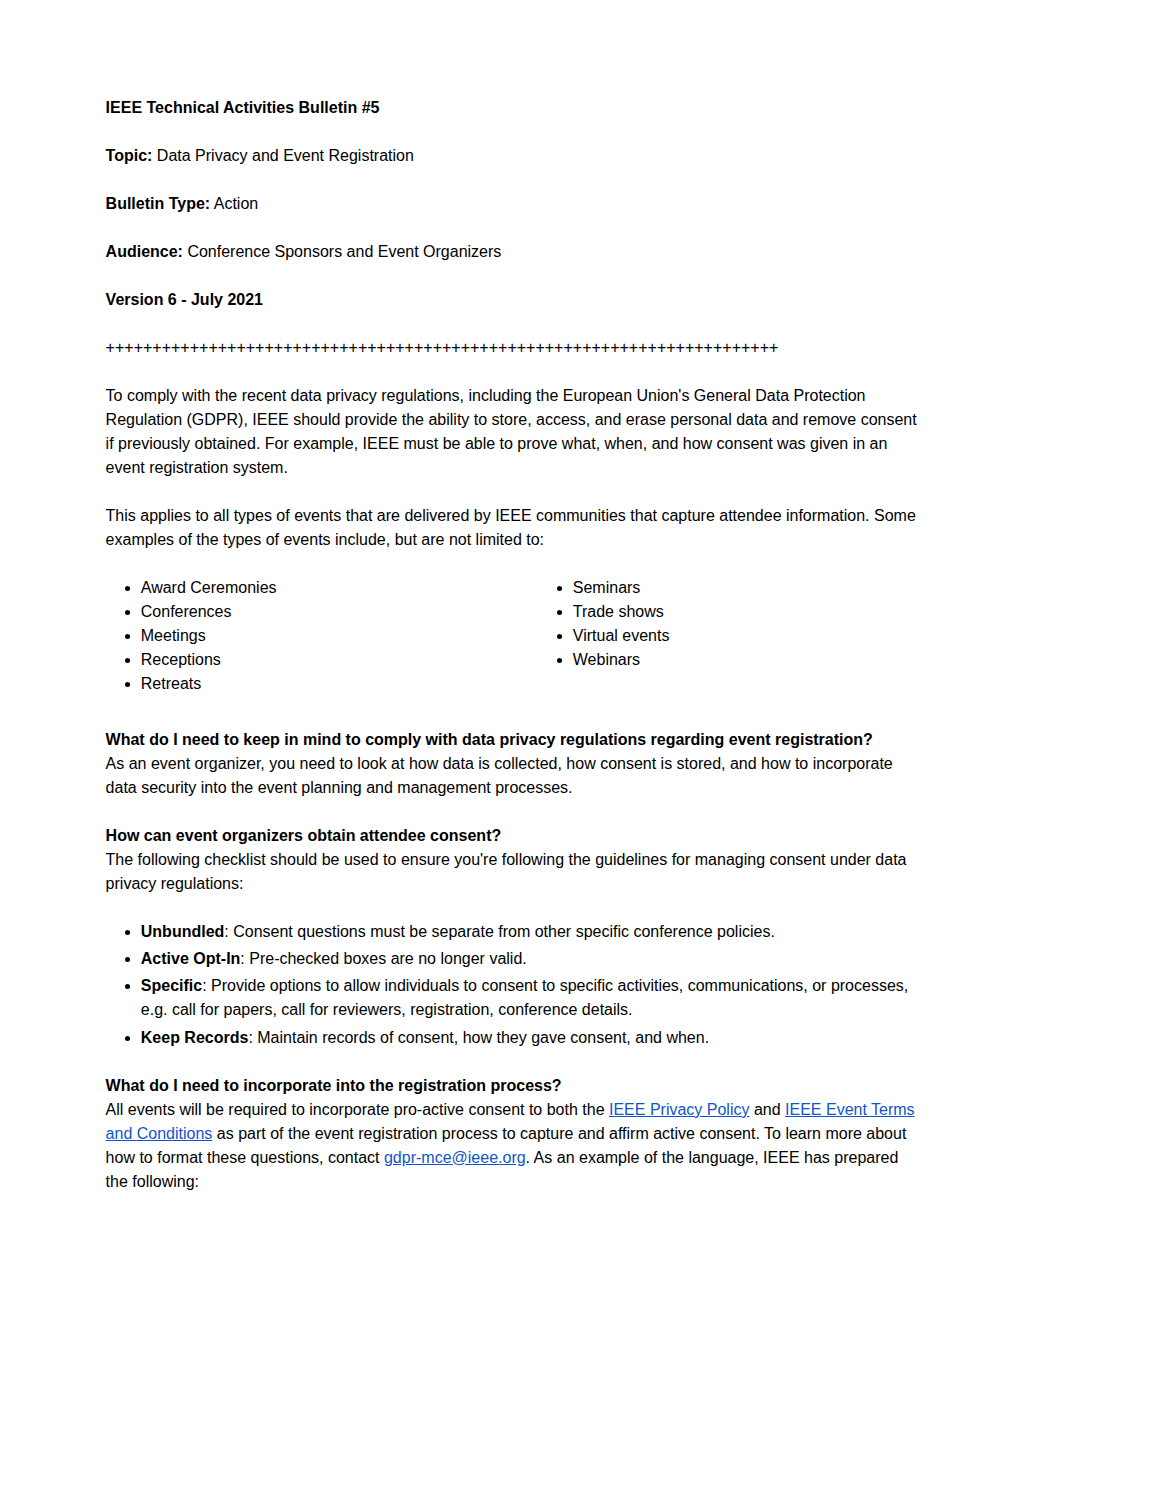IEEE Technical Activities Bulletin #5
Topic: Data Privacy and Event Registration
Bulletin Type: Action
Audience: Conference Sponsors and Event Organizers
Version 6 - July 2021
++++++++++++++++++++++++++++++++++++++++++++++++++++++++++++++++++++++++
To comply with the recent data privacy regulations, including the European Union's General Data Protection Regulation (GDPR), IEEE should provide the ability to store, access, and erase personal data and remove consent if previously obtained. For example, IEEE must be able to prove what, when, and how consent was given in an event registration system.
This applies to all types of events that are delivered by IEEE communities that capture attendee information. Some examples of the types of events include, but are not limited to:
Award Ceremonies
Conferences
Meetings
Receptions
Retreats
Seminars
Trade shows
Virtual events
Webinars
What do I need to keep in mind to comply with data privacy regulations regarding event registration?
As an event organizer, you need to look at how data is collected, how consent is stored, and how to incorporate data security into the event planning and management processes.
How can event organizers obtain attendee consent?
The following checklist should be used to ensure you're following the guidelines for managing consent under data privacy regulations:
Unbundled: Consent questions must be separate from other specific conference policies.
Active Opt-In: Pre-checked boxes are no longer valid.
Specific: Provide options to allow individuals to consent to specific activities, communications, or processes, e.g. call for papers, call for reviewers, registration, conference details.
Keep Records: Maintain records of consent, how they gave consent, and when.
What do I need to incorporate into the registration process?
All events will be required to incorporate pro-active consent to both the IEEE Privacy Policy and IEEE Event Terms and Conditions as part of the event registration process to capture and affirm active consent. To learn more about how to format these questions, contact gdpr-mce@ieee.org. As an example of the language, IEEE has prepared the following: